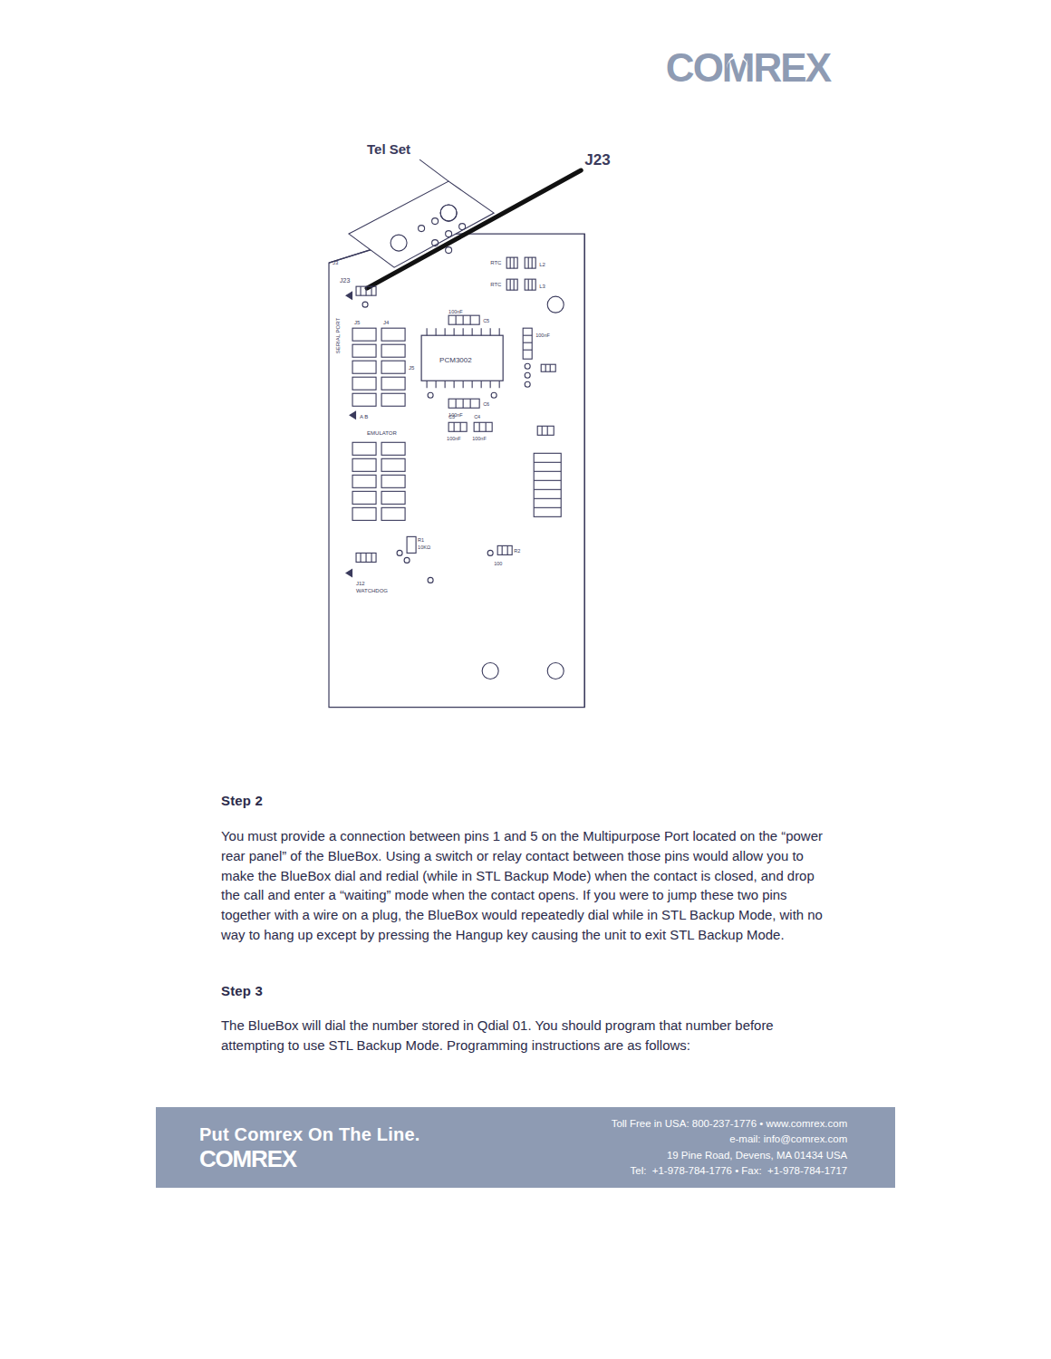COMREX
Tel Set J23 J23 J3 RTC L2 RTC L3 SERIAL PORT J4 J5 J5 A B EMULATOR J12 WATCHDOG R1 10KΩ PCM3002 100nF C5 100nF C6 100nF C3 100nF C4 100nF 100 R2
Step 2
You must provide a connection between pins 1 and 5 on the Multipurpose Port located on the “power rear panel” of the BlueBox. Using a switch or relay contact between those pins would allow you to make the BlueBox dial and redial (while in STL Backup Mode) when the contact is closed, and drop the call and enter a “waiting” mode when the contact opens. If you were to jump these two pins together with a wire on a plug, the BlueBox would repeatedly dial while in STL Backup Mode, with no way to hang up except by pressing the Hangup key causing the unit to exit STL Backup Mode.
Step 3
The BlueBox will dial the number stored in Qdial 01. You should program that number before attempting to use STL Backup Mode. Programming instructions are as follows:
Put Comrex On The Line.
COMREX
Toll Free in USA: 800-237-1776 • www.comrex.com
e-mail: info@comrex.com
19 Pine Road, Devens, MA 01434 USA
Tel: +1-978-784-1776 • Fax: +1-978-784-1717